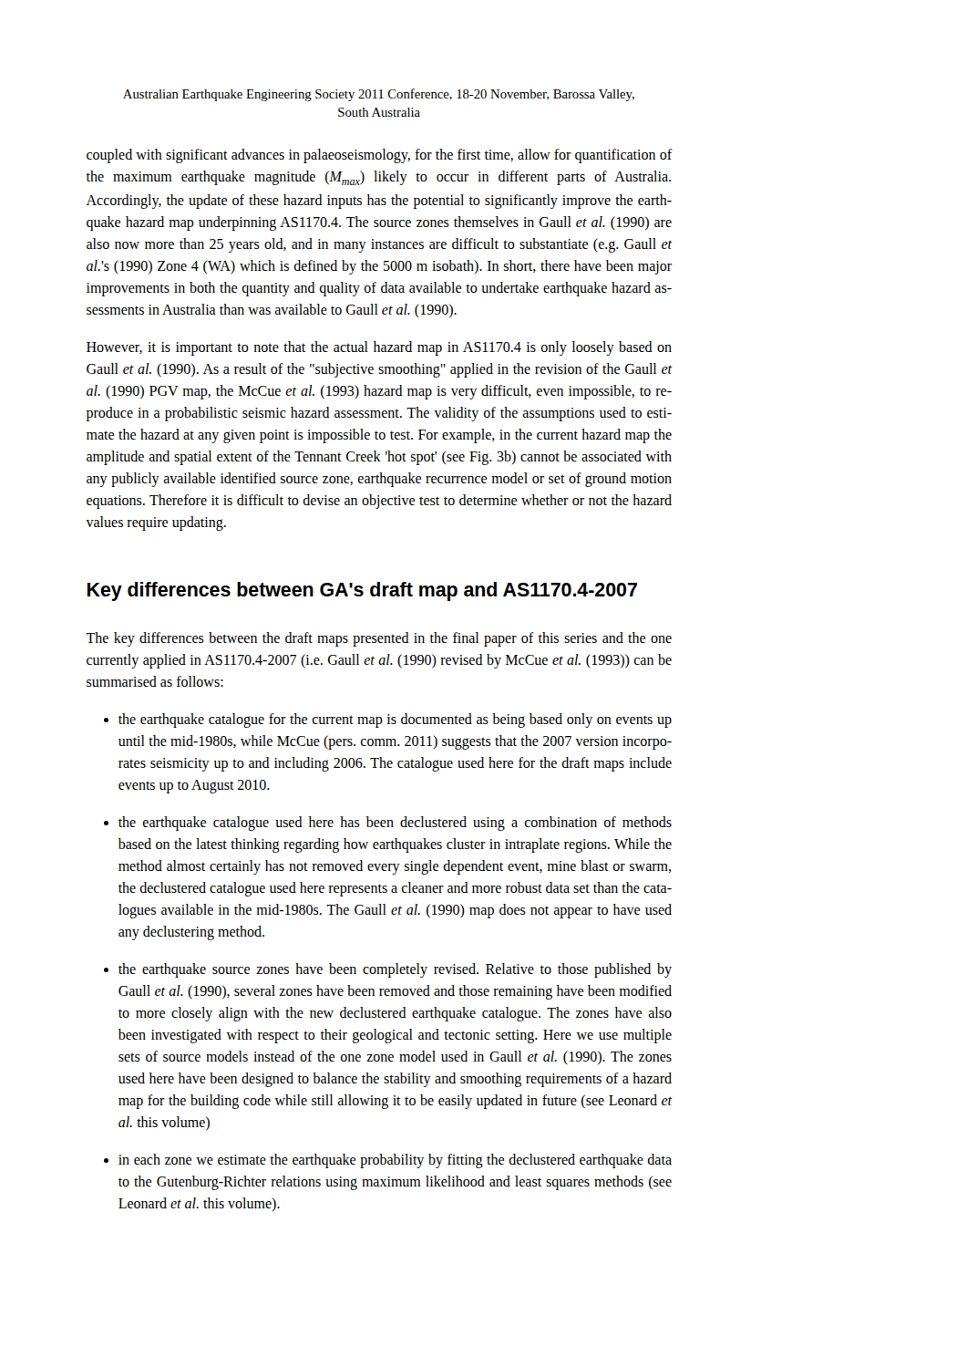Australian Earthquake Engineering Society 2011 Conference, 18-20 November, Barossa Valley,
South Australia
coupled with significant advances in palaeoseismology, for the first time, allow for quantification of the maximum earthquake magnitude (Mmax) likely to occur in different parts of Australia. Accordingly, the update of these hazard inputs has the potential to significantly improve the earthquake hazard map underpinning AS1170.4. The source zones themselves in Gaull et al. (1990) are also now more than 25 years old, and in many instances are difficult to substantiate (e.g. Gaull et al.'s (1990) Zone 4 (WA) which is defined by the 5000 m isobath). In short, there have been major improvements in both the quantity and quality of data available to undertake earthquake hazard assessments in Australia than was available to Gaull et al. (1990).
However, it is important to note that the actual hazard map in AS1170.4 is only loosely based on Gaull et al. (1990). As a result of the "subjective smoothing" applied in the revision of the Gaull et al. (1990) PGV map, the McCue et al. (1993) hazard map is very difficult, even impossible, to reproduce in a probabilistic seismic hazard assessment. The validity of the assumptions used to estimate the hazard at any given point is impossible to test. For example, in the current hazard map the amplitude and spatial extent of the Tennant Creek 'hot spot' (see Fig. 3b) cannot be associated with any publicly available identified source zone, earthquake recurrence model or set of ground motion equations. Therefore it is difficult to devise an objective test to determine whether or not the hazard values require updating.
Key differences between GA's draft map and AS1170.4-2007
The key differences between the draft maps presented in the final paper of this series and the one currently applied in AS1170.4-2007 (i.e. Gaull et al. (1990) revised by McCue et al. (1993)) can be summarised as follows:
the earthquake catalogue for the current map is documented as being based only on events up until the mid-1980s, while McCue (pers. comm. 2011) suggests that the 2007 version incorporates seismicity up to and including 2006. The catalogue used here for the draft maps include events up to August 2010.
the earthquake catalogue used here has been declustered using a combination of methods based on the latest thinking regarding how earthquakes cluster in intraplate regions. While the method almost certainly has not removed every single dependent event, mine blast or swarm, the declustered catalogue used here represents a cleaner and more robust data set than the catalogues available in the mid-1980s. The Gaull et al. (1990) map does not appear to have used any declustering method.
the earthquake source zones have been completely revised. Relative to those published by Gaull et al. (1990), several zones have been removed and those remaining have been modified to more closely align with the new declustered earthquake catalogue. The zones have also been investigated with respect to their geological and tectonic setting. Here we use multiple sets of source models instead of the one zone model used in Gaull et al. (1990). The zones used here have been designed to balance the stability and smoothing requirements of a hazard map for the building code while still allowing it to be easily updated in future (see Leonard et al. this volume)
in each zone we estimate the earthquake probability by fitting the declustered earthquake data to the Gutenburg-Richter relations using maximum likelihood and least squares methods (see Leonard et al. this volume).